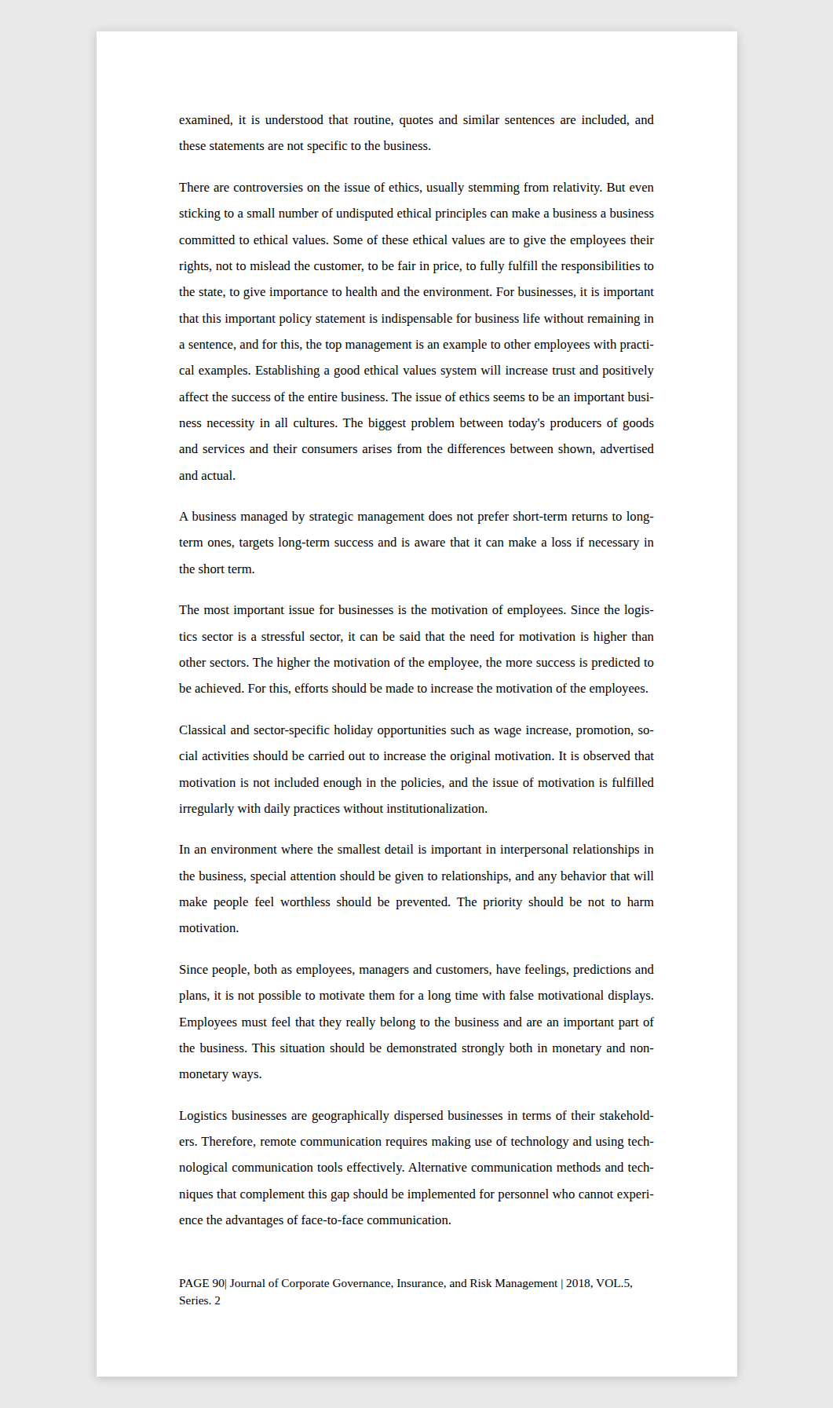examined, it is understood that routine, quotes and similar sentences are included, and these statements are not specific to the business.
There are controversies on the issue of ethics, usually stemming from relativity. But even sticking to a small number of undisputed ethical principles can make a business a business committed to ethical values. Some of these ethical values are to give the employees their rights, not to mislead the customer, to be fair in price, to fully fulfill the responsibilities to the state, to give importance to health and the environment. For businesses, it is important that this important policy statement is indispensable for business life without remaining in a sentence, and for this, the top management is an example to other employees with practical examples. Establishing a good ethical values system will increase trust and positively affect the success of the entire business. The issue of ethics seems to be an important business necessity in all cultures. The biggest problem between today's producers of goods and services and their consumers arises from the differences between shown, advertised and actual.
A business managed by strategic management does not prefer short-term returns to long-term ones, targets long-term success and is aware that it can make a loss if necessary in the short term.
The most important issue for businesses is the motivation of employees. Since the logistics sector is a stressful sector, it can be said that the need for motivation is higher than other sectors. The higher the motivation of the employee, the more success is predicted to be achieved. For this, efforts should be made to increase the motivation of the employees.
Classical and sector-specific holiday opportunities such as wage increase, promotion, social activities should be carried out to increase the original motivation. It is observed that motivation is not included enough in the policies, and the issue of motivation is fulfilled irregularly with daily practices without institutionalization.
In an environment where the smallest detail is important in interpersonal relationships in the business, special attention should be given to relationships, and any behavior that will make people feel worthless should be prevented. The priority should be not to harm motivation.
Since people, both as employees, managers and customers, have feelings, predictions and plans, it is not possible to motivate them for a long time with false motivational displays. Employees must feel that they really belong to the business and are an important part of the business. This situation should be demonstrated strongly both in monetary and non-monetary ways.
Logistics businesses are geographically dispersed businesses in terms of their stakeholders. Therefore, remote communication requires making use of technology and using technological communication tools effectively. Alternative communication methods and techniques that complement this gap should be implemented for personnel who cannot experience the advantages of face-to-face communication.
PAGE 90| Journal of Corporate Governance, Insurance, and Risk Management | 2018, VOL.5, Series. 2